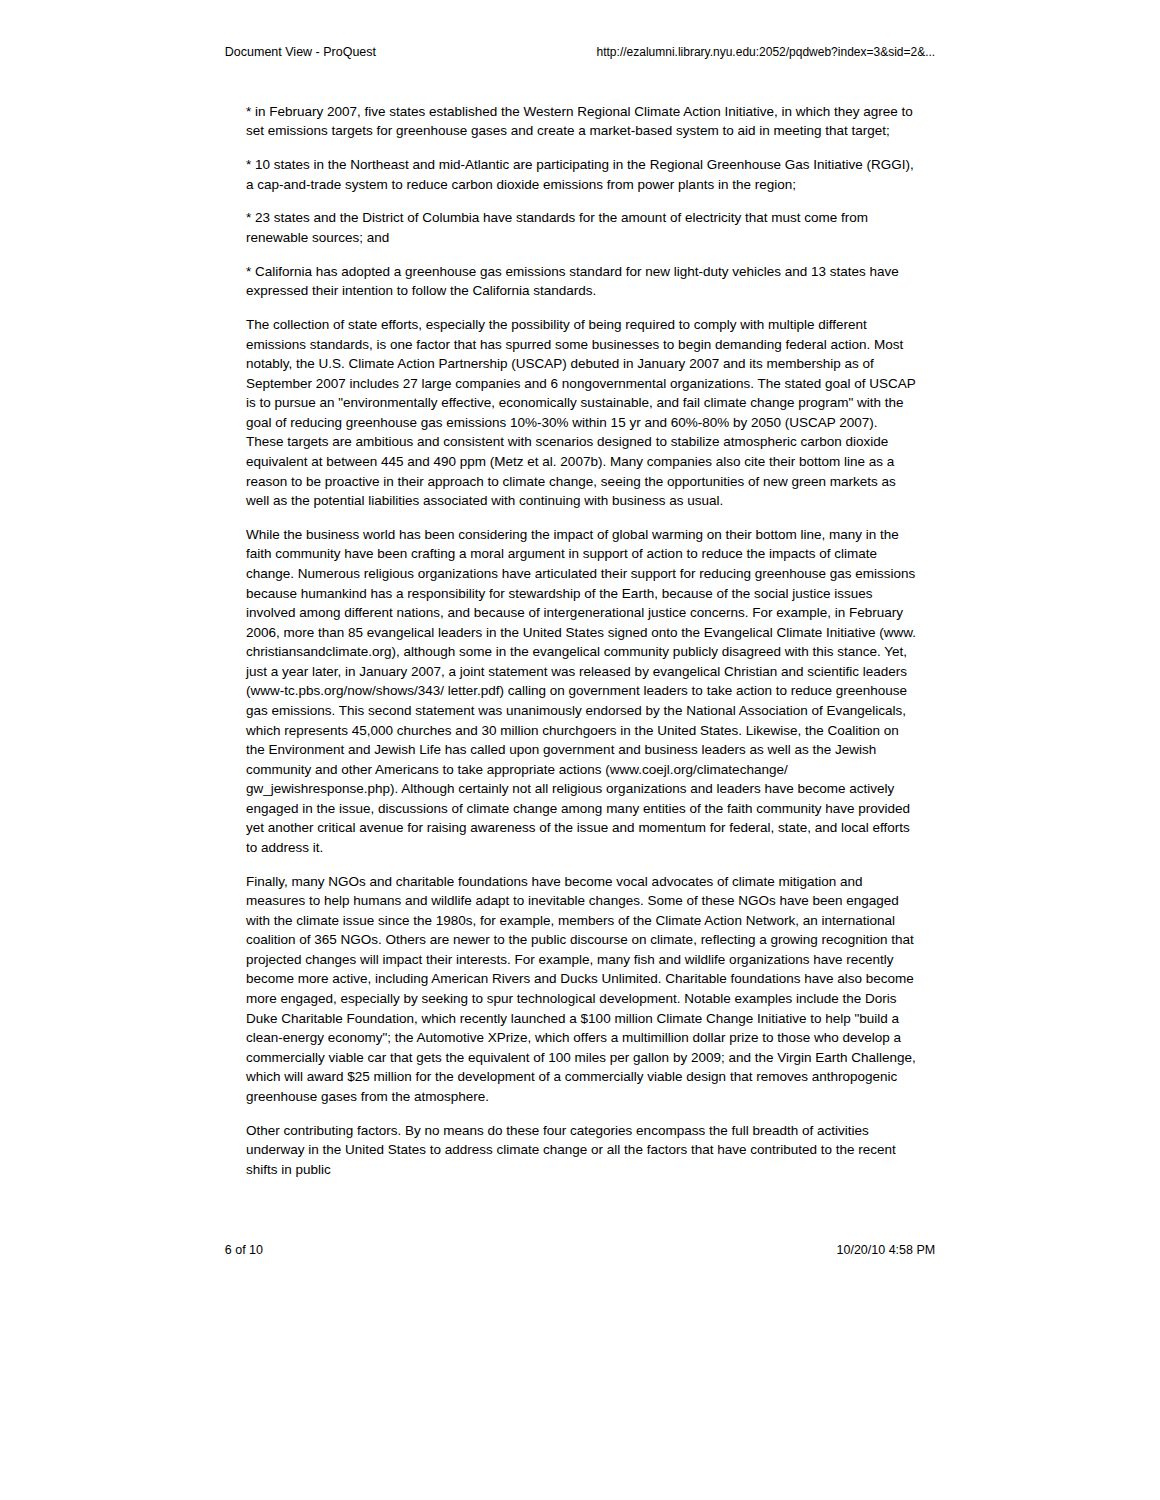Document View - ProQuest
http://ezalumni.library.nyu.edu:2052/pqdweb?index=3&sid=2&...
* in February 2007, five states established the Western Regional Climate Action Initiative, in which they agree to set emissions targets for greenhouse gases and create a market-based system to aid in meeting that target;
* 10 states in the Northeast and mid-Atlantic are participating in the Regional Greenhouse Gas Initiative (RGGI), a cap-and-trade system to reduce carbon dioxide emissions from power plants in the region;
* 23 states and the District of Columbia have standards for the amount of electricity that must come from renewable sources; and
* California has adopted a greenhouse gas emissions standard for new light-duty vehicles and 13 states have expressed their intention to follow the California standards.
The collection of state efforts, especially the possibility of being required to comply with multiple different emissions standards, is one factor that has spurred some businesses to begin demanding federal action. Most notably, the U.S. Climate Action Partnership (USCAP) debuted in January 2007 and its membership as of September 2007 includes 27 large companies and 6 nongovernmental organizations. The stated goal of USCAP is to pursue an "environmentally effective, economically sustainable, and fail climate change program" with the goal of reducing greenhouse gas emissions 10%-30% within 15 yr and 60%-80% by 2050 (USCAP 2007). These targets are ambitious and consistent with scenarios designed to stabilize atmospheric carbon dioxide equivalent at between 445 and 490 ppm (Metz et al. 2007b). Many companies also cite their bottom line as a reason to be proactive in their approach to climate change, seeing the opportunities of new green markets as well as the potential liabilities associated with continuing with business as usual.
While the business world has been considering the impact of global warming on their bottom line, many in the faith community have been crafting a moral argument in support of action to reduce the impacts of climate change. Numerous religious organizations have articulated their support for reducing greenhouse gas emissions because humankind has a responsibility for stewardship of the Earth, because of the social justice issues involved among different nations, and because of intergenerational justice concerns. For example, in February 2006, more than 85 evangelical leaders in the United States signed onto the Evangelical Climate Initiative (www. christiansandclimate.org), although some in the evangelical community publicly disagreed with this stance. Yet, just a year later, in January 2007, a joint statement was released by evangelical Christian and scientific leaders (www-tc.pbs.org/now/shows/343/ letter.pdf) calling on government leaders to take action to reduce greenhouse gas emissions. This second statement was unanimously endorsed by the National Association of Evangelicals, which represents 45,000 churches and 30 million churchgoers in the United States. Likewise, the Coalition on the Environment and Jewish Life has called upon government and business leaders as well as the Jewish community and other Americans to take appropriate actions (www.coejl.org/climatechange/ gw_jewishresponse.php). Although certainly not all religious organizations and leaders have become actively engaged in the issue, discussions of climate change among many entities of the faith community have provided yet another critical avenue for raising awareness of the issue and momentum for federal, state, and local efforts to address it.
Finally, many NGOs and charitable foundations have become vocal advocates of climate mitigation and measures to help humans and wildlife adapt to inevitable changes. Some of these NGOs have been engaged with the climate issue since the 1980s, for example, members of the Climate Action Network, an international coalition of 365 NGOs. Others are newer to the public discourse on climate, reflecting a growing recognition that projected changes will impact their interests. For example, many fish and wildlife organizations have recently become more active, including American Rivers and Ducks Unlimited. Charitable foundations have also become more engaged, especially by seeking to spur technological development. Notable examples include the Doris Duke Charitable Foundation, which recently launched a $100 million Climate Change Initiative to help "build a clean-energy economy"; the Automotive XPrize, which offers a multimillion dollar prize to those who develop a commercially viable car that gets the equivalent of 100 miles per gallon by 2009; and the Virgin Earth Challenge, which will award $25 million for the development of a commercially viable design that removes anthropogenic greenhouse gases from the atmosphere.
Other contributing factors. By no means do these four categories encompass the full breadth of activities underway in the United States to address climate change or all the factors that have contributed to the recent shifts in public
6 of 10
10/20/10 4:58 PM